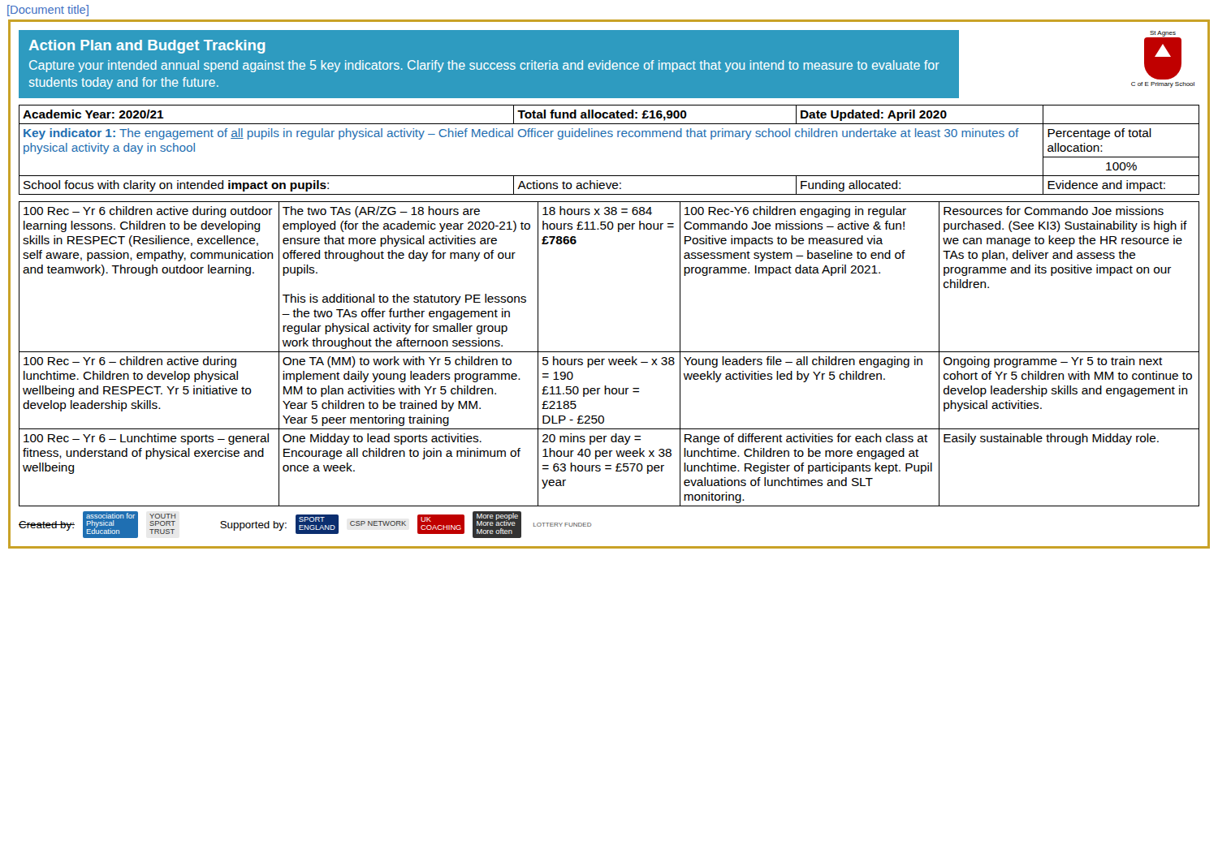[Document title]
Action Plan and Budget Tracking
Capture your intended annual spend against the 5 key indicators. Clarify the success criteria and evidence of impact that you intend to measure to evaluate for students today and for the future.
St Agnes
C of E Primary School
| Academic Year: 2020/21 | Total fund allocated: £16,900 | Date Updated: April 2020 | |
| Key indicator 1: The engagement of all pupils in regular physical activity – Chief Medical Officer guidelines recommend that primary school children undertake at least 30 minutes of physical activity a day in school | Percentage of total allocation: |
| 100% |
| School focus with clarity on intended impact on pupils : | Actions to achieve: | Funding allocated: | Evidence and impact: |
| 100 Rec – Yr 6 children active during outdoor learning lessons. Children to be developing skills in RESPECT (Resilience, excellence, self aware, passion, empathy, communication and teamwork). Through outdoor learning. | The two TAs (AR/ZG – 18 hours are employed (for the academic year 2020-21) to ensure that more physical activities are offered throughout the day for many of our pupils. This is additional to the statutory PE lessons – the two TAs offer further engagement in regular physical activity for smaller group work throughout the afternoon sessions. | 18 hours x 38 = 684 hours £11.50 per hour = £7866 | 100 Rec-Y6 children engaging in regular Commando Joe missions – active & fun! Positive impacts to be measured via assessment system – baseline to end of programme. Impact data April 2021. | Resources for Commando Joe missions purchased. (See KI3) Sustainability is high if we can manage to keep the HR resource ie TAs to plan, deliver and assess the programme and its positive impact on our children. |
| 100 Rec – Yr 6 – children active during lunchtime. Children to develop physical wellbeing and RESPECT. Yr 5 initiative to develop leadership skills. | One TA (MM) to work with Yr 5 children to implement daily young leaders programme. MM to plan activities with Yr 5 children. Year 5 children to be trained by MM. Year 5 peer mentoring training | 5 hours per week – x 38 = 190 £11.50 per hour = £2185 DLP - £250 | Young leaders file – all children engaging in weekly activities led by Yr 5 children. | Ongoing programme – Yr 5 to train next cohort of Yr 5 children with MM to continue to develop leadership skills and engagement in physical activities. |
| 100 Rec – Yr 6 – Lunchtime sports – general fitness, understand of physical exercise and wellbeing | One Midday to lead sports activities. Encourage all children to join a minimum of once a week. | 20 mins per day = 1hour 40 per week x 38 = 63 hours = £570 per year | Range of different activities for each class at lunchtime. Children to be more engaged at lunchtime. Register of participants kept. Pupil evaluations of lunchtimes and SLT monitoring. | Easily sustainable through Midday role. |
Created by: association for
Physical
Education YOUTH
SPORT
TRUST Supported by: SPORT
ENGLAND CSP NETWORK UK
COACHING More people
More active
More often LOTTERY FUNDED